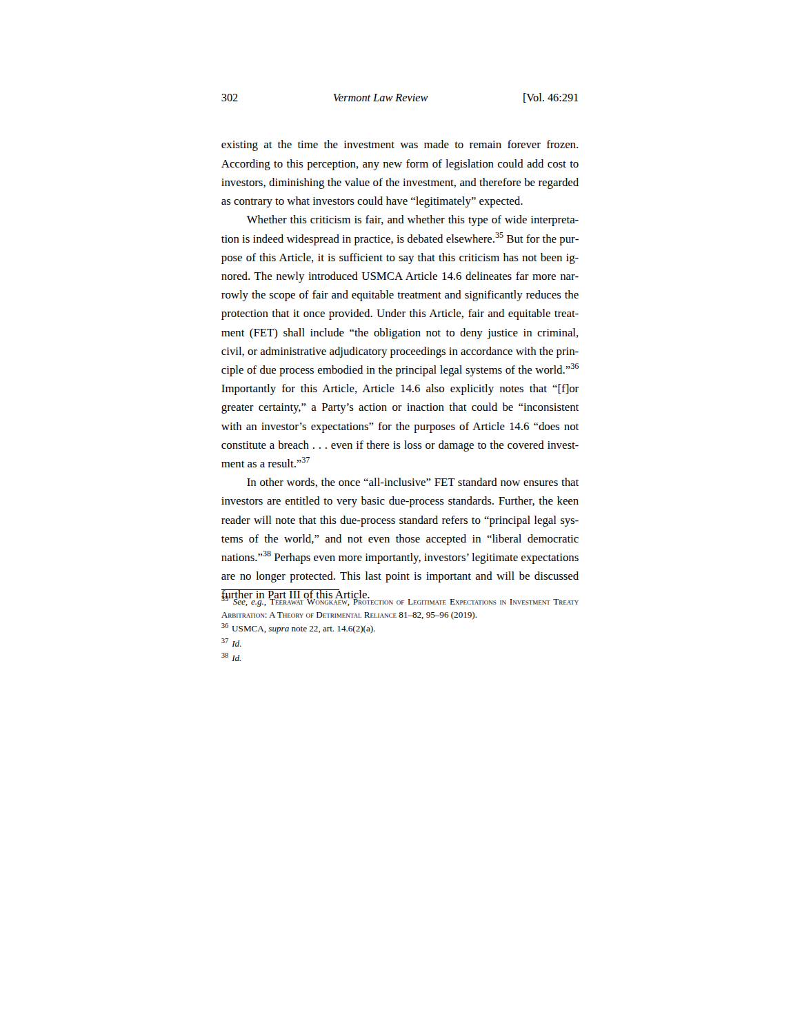302 Vermont Law Review [Vol. 46:291
existing at the time the investment was made to remain forever frozen. According to this perception, any new form of legislation could add cost to investors, diminishing the value of the investment, and therefore be regarded as contrary to what investors could have “legitimately” expected.
Whether this criticism is fair, and whether this type of wide interpretation is indeed widespread in practice, is debated elsewhere.35 But for the purpose of this Article, it is sufficient to say that this criticism has not been ignored. The newly introduced USMCA Article 14.6 delineates far more narrowly the scope of fair and equitable treatment and significantly reduces the protection that it once provided. Under this Article, fair and equitable treatment (FET) shall include “the obligation not to deny justice in criminal, civil, or administrative adjudicatory proceedings in accordance with the principle of due process embodied in the principal legal systems of the world.”36 Importantly for this Article, Article 14.6 also explicitly notes that “[f]or greater certainty,” a Party’s action or inaction that could be “inconsistent with an investor’s expectations” for the purposes of Article 14.6 “does not constitute a breach . . . even if there is loss or damage to the covered investment as a result.”37
In other words, the once “all-inclusive” FET standard now ensures that investors are entitled to very basic due-process standards. Further, the keen reader will note that this due-process standard refers to “principal legal systems of the world,” and not even those accepted in “liberal democratic nations.”38 Perhaps even more importantly, investors’ legitimate expectations are no longer protected. This last point is important and will be discussed further in Part III of this Article.
35 See, e.g., Teerawat Wongkaew, Protection of Legitimate Expectations in Investment Treaty Arbitration: A Theory of Detrimental Reliance 81–82, 95–96 (2019).
36 USMCA, supra note 22, art. 14.6(2)(a).
37 Id.
38 Id.